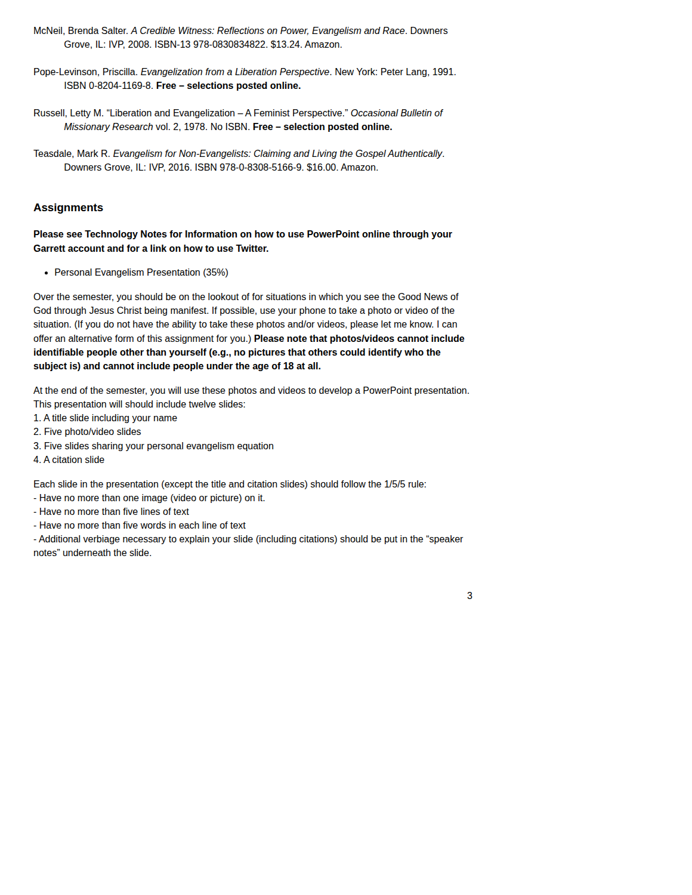McNeil, Brenda Salter. A Credible Witness: Reflections on Power, Evangelism and Race. Downers Grove, IL: IVP, 2008. ISBN-13 978-0830834822. $13.24. Amazon.
Pope-Levinson, Priscilla. Evangelization from a Liberation Perspective. New York: Peter Lang, 1991. ISBN 0-8204-1169-8. Free – selections posted online.
Russell, Letty M. “Liberation and Evangelization – A Feminist Perspective.” Occasional Bulletin of Missionary Research vol. 2, 1978. No ISBN. Free – selection posted online.
Teasdale, Mark R. Evangelism for Non-Evangelists: Claiming and Living the Gospel Authentically. Downers Grove, IL: IVP, 2016. ISBN 978-0-8308-5166-9. $16.00. Amazon.
Assignments
Please see Technology Notes for Information on how to use PowerPoint online through your Garrett account and for a link on how to use Twitter.
Personal Evangelism Presentation (35%)
Over the semester, you should be on the lookout of for situations in which you see the Good News of God through Jesus Christ being manifest. If possible, use your phone to take a photo or video of the situation. (If you do not have the ability to take these photos and/or videos, please let me know. I can offer an alternative form of this assignment for you.) Please note that photos/videos cannot include identifiable people other than yourself (e.g., no pictures that others could identify who the subject is) and cannot include people under the age of 18 at all.
At the end of the semester, you will use these photos and videos to develop a PowerPoint presentation. This presentation will should include twelve slides:
1. A title slide including your name
2. Five photo/video slides
3. Five slides sharing your personal evangelism equation
4. A citation slide
Each slide in the presentation (except the title and citation slides) should follow the 1/5/5 rule:
- Have no more than one image (video or picture) on it.
- Have no more than five lines of text
- Have no more than five words in each line of text
- Additional verbiage necessary to explain your slide (including citations) should be put in the “speaker notes” underneath the slide.
3